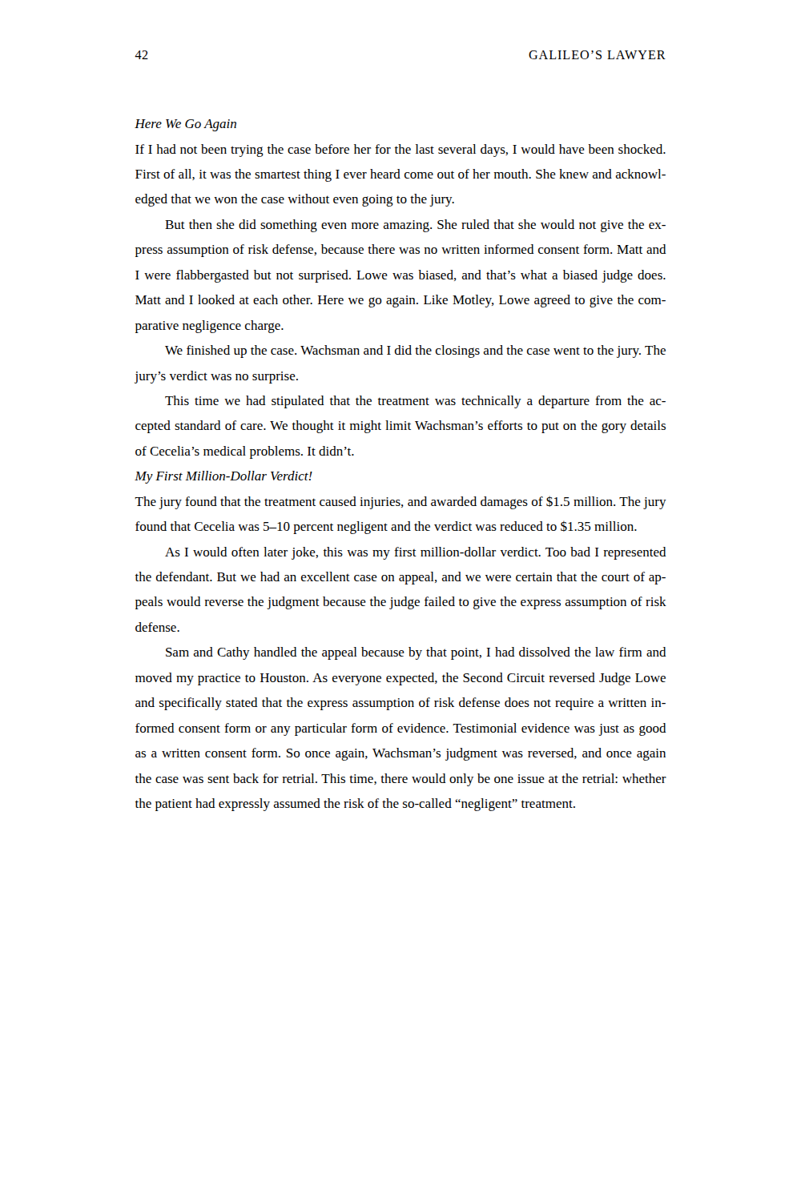42 Galileo’s Lawyer
Here We Go Again
If I had not been trying the case before her for the last several days, I would have been shocked. First of all, it was the smartest thing I ever heard come out of her mouth. She knew and acknowledged that we won the case without even going to the jury.
But then she did something even more amazing. She ruled that she would not give the express assumption of risk defense, because there was no written informed consent form. Matt and I were flabbergasted but not surprised. Lowe was biased, and that’s what a biased judge does. Matt and I looked at each other. Here we go again. Like Motley, Lowe agreed to give the comparative negligence charge.
We finished up the case. Wachsman and I did the closings and the case went to the jury. The jury’s verdict was no surprise.
This time we had stipulated that the treatment was technically a departure from the accepted standard of care. We thought it might limit Wachsman’s efforts to put on the gory details of Cecelia’s medical problems. It didn’t.
My First Million-Dollar Verdict!
The jury found that the treatment caused injuries, and awarded damages of $1.5 million. The jury found that Cecelia was 5–10 percent negligent and the verdict was reduced to $1.35 million.
As I would often later joke, this was my first million-dollar verdict. Too bad I represented the defendant. But we had an excellent case on appeal, and we were certain that the court of appeals would reverse the judgment because the judge failed to give the express assumption of risk defense.
Sam and Cathy handled the appeal because by that point, I had dissolved the law firm and moved my practice to Houston. As everyone expected, the Second Circuit reversed Judge Lowe and specifically stated that the express assumption of risk defense does not require a written informed consent form or any particular form of evidence. Testimonial evidence was just as good as a written consent form. So once again, Wachsman’s judgment was reversed, and once again the case was sent back for retrial. This time, there would only be one issue at the retrial: whether the patient had expressly assumed the risk of the so-called “negligent” treatment.